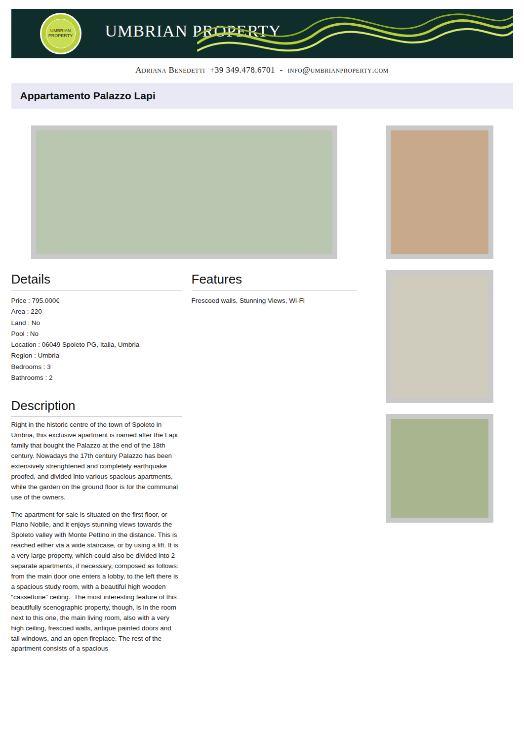UMBRIAN
PROPERTY
UMBRIAN PROPERTY
Adriana Benedetti +39 349.478.6701 - info@umbrianproperty.com
Appartamento Palazzo Lapi
Details
Price : 795.000€
Area : 220
Land : No
Pool : No
Location : 06049 Spoleto PG, Italia, Umbria
Region : Umbria
Bedrooms : 3
Bathrooms : 2
Features
Frescoed walls, Stunning Views, Wi-Fi
Description
Right in the historic centre of the town of Spoleto in Umbria, this exclusive apartment is named after the Lapi family that bought the Palazzo at the end of the 18th century. Nowadays the 17th century Palazzo has been extensively strenghtened and completely earthquake proofed, and divided into various spacious apartments, while the garden on the ground floor is for the communal use of the owners.
The apartment for sale is situated on the first floor, or Piano Nobile, and it enjoys stunning views towards the Spoleto valley with Monte Pettino in the distance. This is reached either via a wide staircase, or by using a lift. It is a very large property, which could also be divided into 2 separate apartments, if necessary, composed as follows: from the main door one enters a lobby, to the left there is a spacious study room, with a beautiful high wooden “cassettone” ceiling. The most interesting feature of this beautifully scenographic property, though, is in the room next to this one, the main living room, also with a very high ceiling, frescoed walls, antique painted doors and tall windows, and an open fireplace. The rest of the apartment consists of a spacious